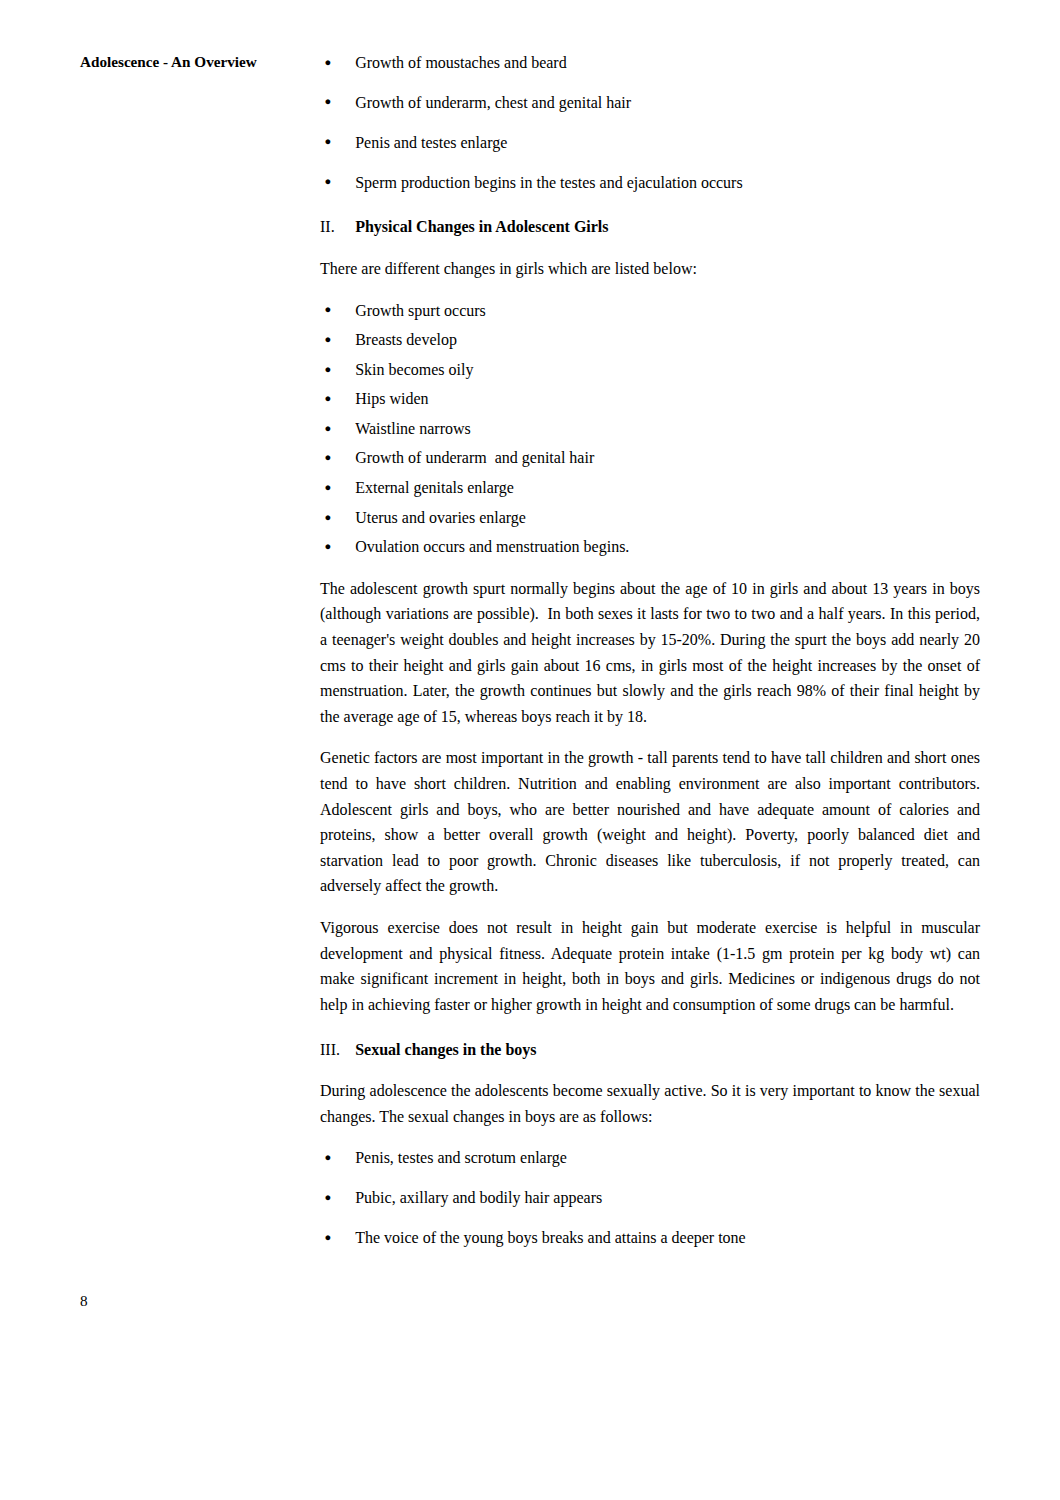Adolescence - An Overview
Growth of moustaches and beard
Growth of underarm, chest and genital hair
Penis and testes enlarge
Sperm production begins in the testes and ejaculation occurs
II. Physical Changes in Adolescent Girls
There are different changes in girls which are listed below:
Growth spurt occurs
Breasts develop
Skin becomes oily
Hips widen
Waistline narrows
Growth of underarm and genital hair
External genitals enlarge
Uterus and ovaries enlarge
Ovulation occurs and menstruation begins.
The adolescent growth spurt normally begins about the age of 10 in girls and about 13 years in boys (although variations are possible). In both sexes it lasts for two to two and a half years. In this period, a teenager's weight doubles and height increases by 15-20%. During the spurt the boys add nearly 20 cms to their height and girls gain about 16 cms, in girls most of the height increases by the onset of menstruation. Later, the growth continues but slowly and the girls reach 98% of their final height by the average age of 15, whereas boys reach it by 18.
Genetic factors are most important in the growth - tall parents tend to have tall children and short ones tend to have short children. Nutrition and enabling environment are also important contributors. Adolescent girls and boys, who are better nourished and have adequate amount of calories and proteins, show a better overall growth (weight and height). Poverty, poorly balanced diet and starvation lead to poor growth. Chronic diseases like tuberculosis, if not properly treated, can adversely affect the growth.
Vigorous exercise does not result in height gain but moderate exercise is helpful in muscular development and physical fitness. Adequate protein intake (1-1.5 gm protein per kg body wt) can make significant increment in height, both in boys and girls. Medicines or indigenous drugs do not help in achieving faster or higher growth in height and consumption of some drugs can be harmful.
III. Sexual changes in the boys
During adolescence the adolescents become sexually active. So it is very important to know the sexual changes. The sexual changes in boys are as follows:
Penis, testes and scrotum enlarge
Pubic, axillary and bodily hair appears
The voice of the young boys breaks and attains a deeper tone
8